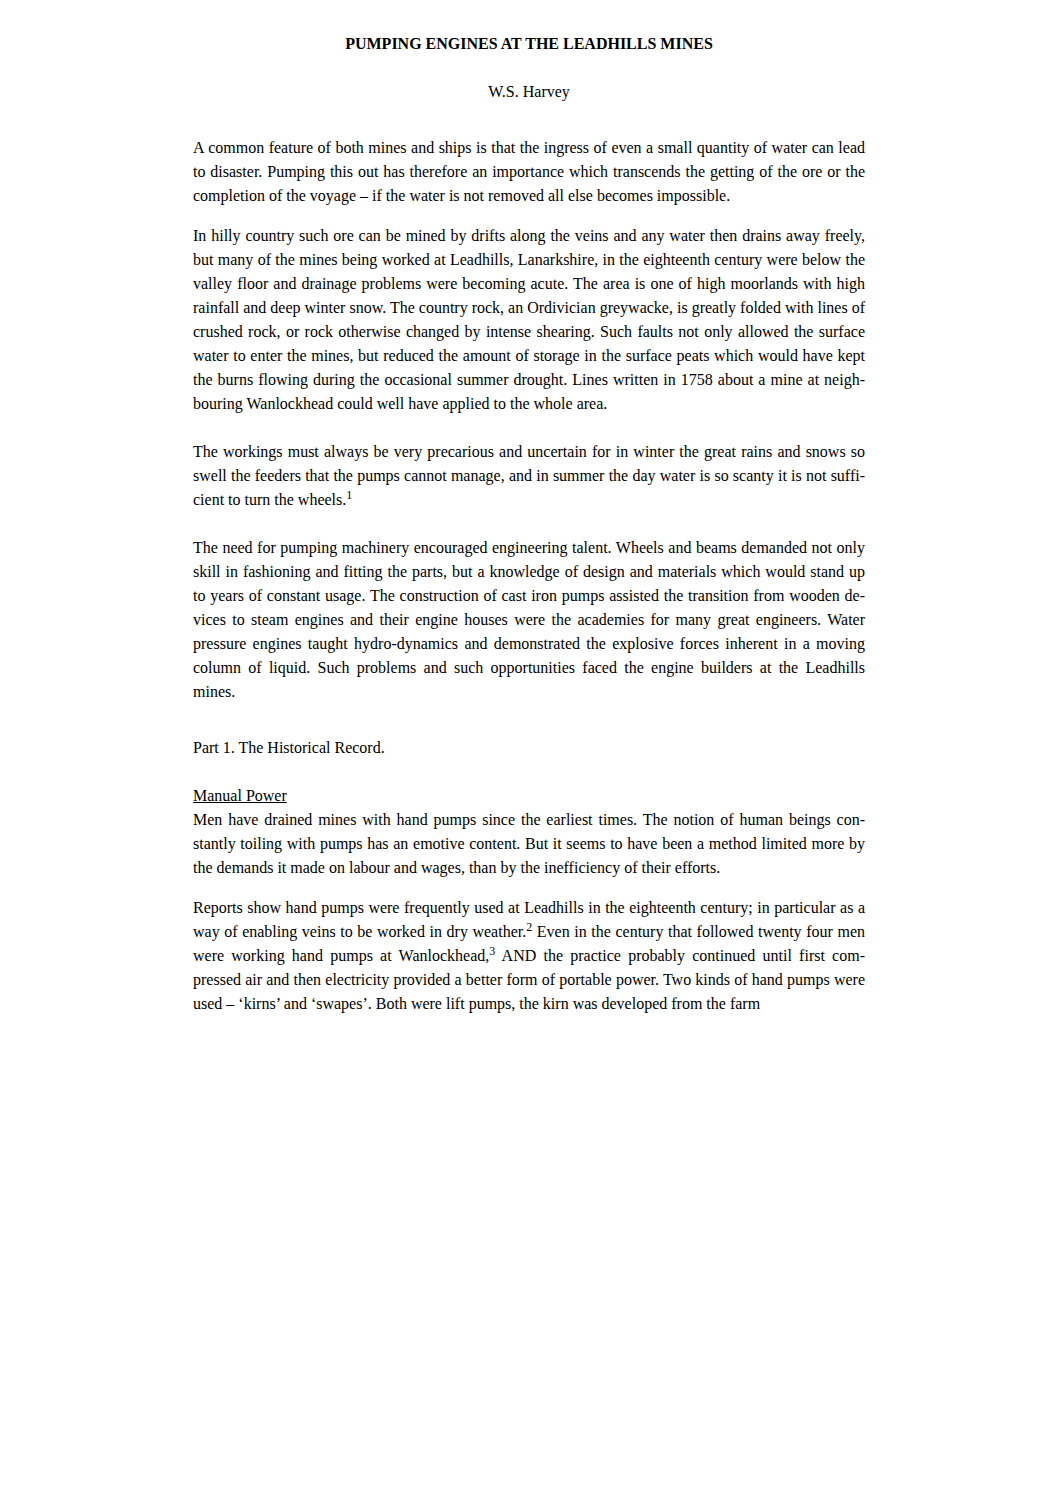Pumping Engines at the Leadhills Mines
W.S. Harvey
A common feature of both mines and ships is that the ingress of even a small quantity of water can lead to disaster. Pumping this out has therefore an importance which transcends the getting of the ore or the completion of the voyage – if the water is not removed all else becomes impossible.
In hilly country such ore can be mined by drifts along the veins and any water then drains away freely, but many of the mines being worked at Leadhills, Lanarkshire, in the eighteenth century were below the valley floor and drainage problems were becoming acute. The area is one of high moorlands with high rainfall and deep winter snow. The country rock, an Ordivician greywacke, is greatly folded with lines of crushed rock, or rock otherwise changed by intense shearing. Such faults not only allowed the surface water to enter the mines, but reduced the amount of storage in the surface peats which would have kept the burns flowing during the occasional summer drought. Lines written in 1758 about a mine at neighbouring Wanlockhead could well have applied to the whole area.
The workings must always be very precarious and uncertain for in winter the great rains and snows so swell the feeders that the pumps cannot manage, and in summer the day water is so scanty it is not sufficient to turn the wheels.1
The need for pumping machinery encouraged engineering talent. Wheels and beams demanded not only skill in fashioning and fitting the parts, but a knowledge of design and materials which would stand up to years of constant usage. The construction of cast iron pumps assisted the transition from wooden devices to steam engines and their engine houses were the academies for many great engineers. Water pressure engines taught hydro-dynamics and demonstrated the explosive forces inherent in a moving column of liquid. Such problems and such opportunities faced the engine builders at the Leadhills mines.
Part 1. The Historical Record.
Manual Power
Men have drained mines with hand pumps since the earliest times. The notion of human beings constantly toiling with pumps has an emotive content. But it seems to have been a method limited more by the demands it made on labour and wages, than by the inefficiency of their efforts.
Reports show hand pumps were frequently used at Leadhills in the eighteenth century; in particular as a way of enabling veins to be worked in dry weather.2 Even in the century that followed twenty four men were working hand pumps at Wanlockhead,3 AND the practice probably continued until first compressed air and then electricity provided a better form of portable power. Two kinds of hand pumps were used – ‘kirns’ and ‘swapes’. Both were lift pumps, the kirn was developed from the farm